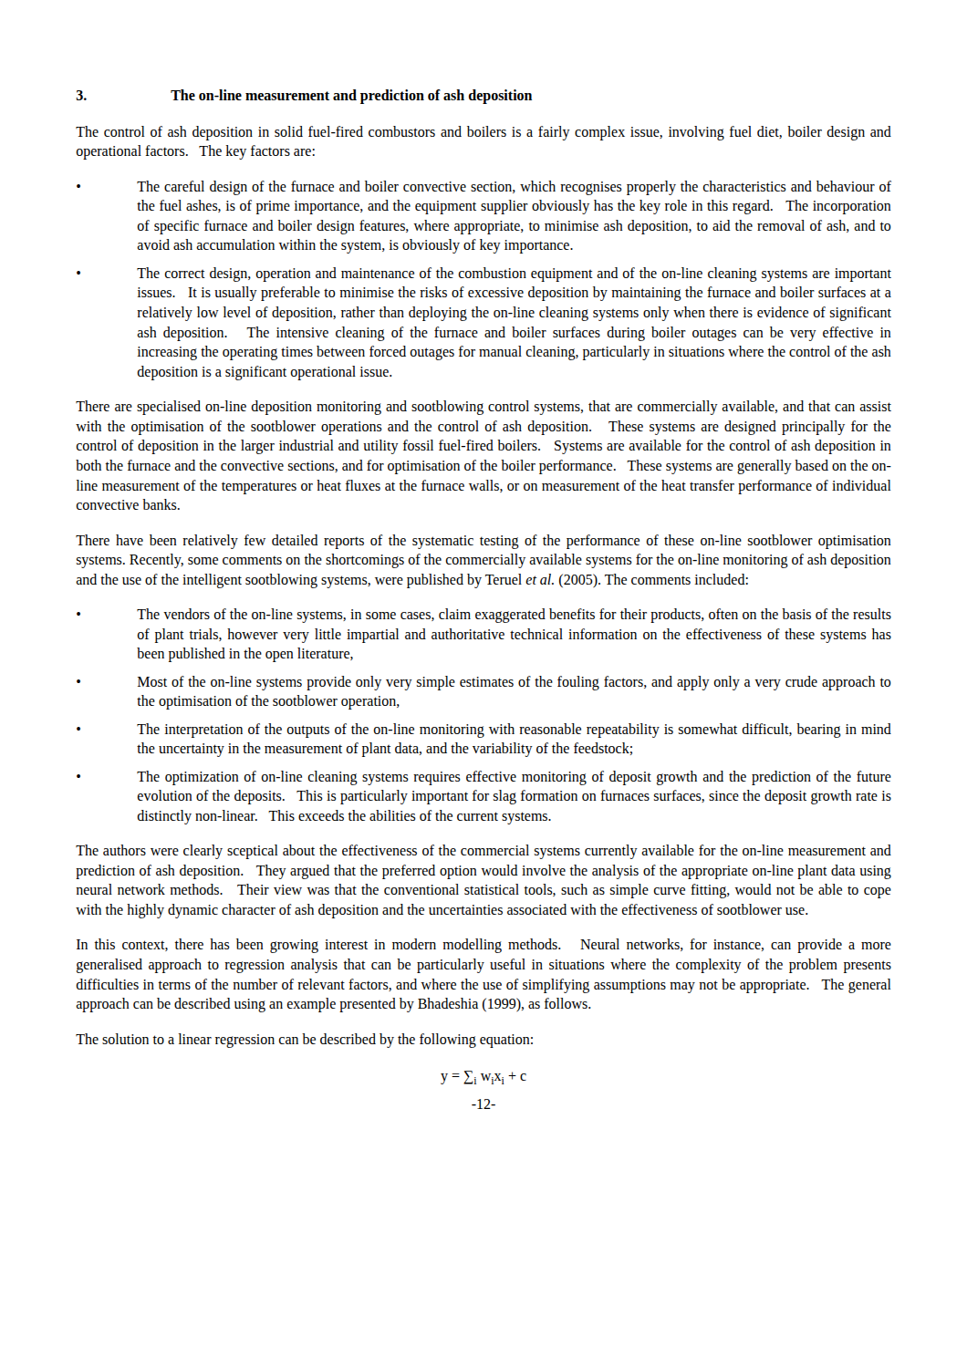3. The on-line measurement and prediction of ash deposition
The control of ash deposition in solid fuel-fired combustors and boilers is a fairly complex issue, involving fuel diet, boiler design and operational factors. The key factors are:
The careful design of the furnace and boiler convective section, which recognises properly the characteristics and behaviour of the fuel ashes, is of prime importance, and the equipment supplier obviously has the key role in this regard. The incorporation of specific furnace and boiler design features, where appropriate, to minimise ash deposition, to aid the removal of ash, and to avoid ash accumulation within the system, is obviously of key importance.
The correct design, operation and maintenance of the combustion equipment and of the on-line cleaning systems are important issues. It is usually preferable to minimise the risks of excessive deposition by maintaining the furnace and boiler surfaces at a relatively low level of deposition, rather than deploying the on-line cleaning systems only when there is evidence of significant ash deposition. The intensive cleaning of the furnace and boiler surfaces during boiler outages can be very effective in increasing the operating times between forced outages for manual cleaning, particularly in situations where the control of the ash deposition is a significant operational issue.
There are specialised on-line deposition monitoring and sootblowing control systems, that are commercially available, and that can assist with the optimisation of the sootblower operations and the control of ash deposition. These systems are designed principally for the control of deposition in the larger industrial and utility fossil fuel-fired boilers. Systems are available for the control of ash deposition in both the furnace and the convective sections, and for optimisation of the boiler performance. These systems are generally based on the on-line measurement of the temperatures or heat fluxes at the furnace walls, or on measurement of the heat transfer performance of individual convective banks.
There have been relatively few detailed reports of the systematic testing of the performance of these on-line sootblower optimisation systems. Recently, some comments on the shortcomings of the commercially available systems for the on-line monitoring of ash deposition and the use of the intelligent sootblowing systems, were published by Teruel et al. (2005). The comments included:
The vendors of the on-line systems, in some cases, claim exaggerated benefits for their products, often on the basis of the results of plant trials, however very little impartial and authoritative technical information on the effectiveness of these systems has been published in the open literature,
Most of the on-line systems provide only very simple estimates of the fouling factors, and apply only a very crude approach to the optimisation of the sootblower operation,
The interpretation of the outputs of the on-line monitoring with reasonable repeatability is somewhat difficult, bearing in mind the uncertainty in the measurement of plant data, and the variability of the feedstock;
The optimization of on-line cleaning systems requires effective monitoring of deposit growth and the prediction of the future evolution of the deposits. This is particularly important for slag formation on furnaces surfaces, since the deposit growth rate is distinctly non-linear. This exceeds the abilities of the current systems.
The authors were clearly sceptical about the effectiveness of the commercial systems currently available for the on-line measurement and prediction of ash deposition. They argued that the preferred option would involve the analysis of the appropriate on-line plant data using neural network methods. Their view was that the conventional statistical tools, such as simple curve fitting, would not be able to cope with the highly dynamic character of ash deposition and the uncertainties associated with the effectiveness of sootblower use.
In this context, there has been growing interest in modern modelling methods. Neural networks, for instance, can provide a more generalised approach to regression analysis that can be particularly useful in situations where the complexity of the problem presents difficulties in terms of the number of relevant factors, and where the use of simplifying assumptions may not be appropriate. The general approach can be described using an example presented by Bhadeshia (1999), as follows.
The solution to a linear regression can be described by the following equation:
y = ∑i wixi + c
-12-